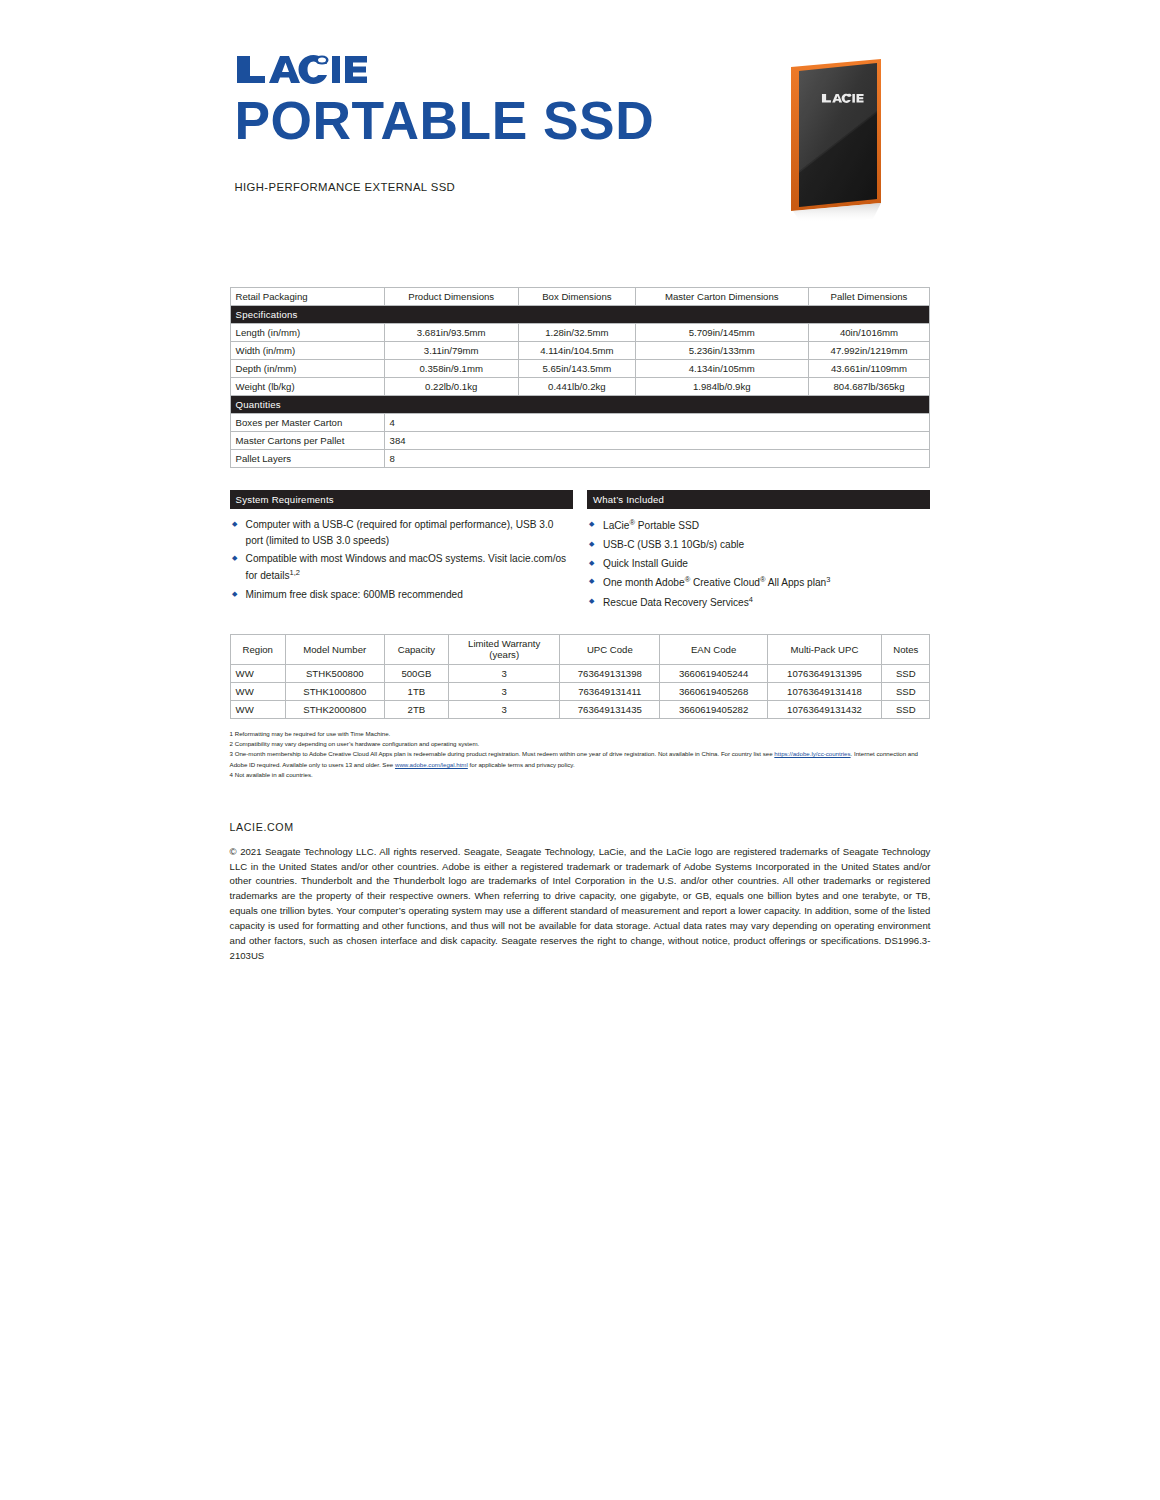PORTABLE SSD
HIGH-PERFORMANCE EXTERNAL SSD
| Specifications |
| Retail Packaging | Product Dimensions | Box Dimensions | Master Carton Dimensions | Pallet Dimensions |
| Length (in/mm) | 3.681in/93.5mm | 1.28in/32.5mm | 5.709in/145mm | 40in/1016mm |
| Width (in/mm) | 3.11in/79mm | 4.114in/104.5mm | 5.236in/133mm | 47.992in/1219mm |
| Depth (in/mm) | 0.358in/9.1mm | 5.65in/143.5mm | 4.134in/105mm | 43.661in/1109mm |
| Weight (lb/kg) | 0.22lb/0.1kg | 0.441lb/0.2kg | 1.984lb/0.9kg | 804.687lb/365kg |
| Quantities |
| Boxes per Master Carton | 4 |
| Master Cartons per Pallet | 384 |
| Pallet Layers | 8 |
System Requirements
Computer with a USB-C (required for optimal performance), USB 3.0 port (limited to USB 3.0 speeds)
Compatible with most Windows and macOS systems. Visit lacie.com/os for details1,2
Minimum free disk space: 600MB recommended
What’s Included
LaCie® Portable SSD
USB-C (USB 3.1 10Gb/s) cable
Quick Install Guide
One month Adobe® Creative Cloud® All Apps plan3
Rescue Data Recovery Services4
| Region | Model Number | Capacity | Limited Warranty (years) | UPC Code | EAN Code | Multi-Pack UPC | Notes |
| --- | --- | --- | --- | --- | --- | --- | --- |
| WW | STHK500800 | 500GB | 3 | 763649131398 | 3660619405244 | 10763649131395 | SSD |
| WW | STHK1000800 | 1TB | 3 | 763649131411 | 3660619405268 | 10763649131418 | SSD |
| WW | STHK2000800 | 2TB | 3 | 763649131435 | 3660619405282 | 10763649131432 | SSD |
1 Reformatting may be required for use with Time Machine.
2 Compatibility may vary depending on user’s hardware configuration and operating system.
3 One-month membership to Adobe Creative Cloud All Apps plan is redeemable during product registration. Must redeem within one year of drive registration. Not available in China. For country list see https://adobe.ly/cc-countries. Internet connection and Adobe ID required. Available only to users 13 and older. See www.adobe.com/legal.html for applicable terms and privacy policy.
4 Not available in all countries.
LACIE.COM
© 2021 Seagate Technology LLC. All rights reserved. Seagate, Seagate Technology, LaCie, and the LaCie logo are registered trademarks of Seagate Technology LLC in the United States and/or other countries. Adobe is either a registered trademark or trademark of Adobe Systems Incorporated in the United States and/or other countries. Thunderbolt and the Thunderbolt logo are trademarks of Intel Corporation in the U.S. and/or other countries. All other trademarks or registered trademarks are the property of their respective owners. When referring to drive capacity, one gigabyte, or GB, equals one billion bytes and one terabyte, or TB, equals one trillion bytes. Your computer’s operating system may use a different standard of measurement and report a lower capacity. In addition, some of the listed capacity is used for formatting and other functions, and thus will not be available for data storage. Actual data rates may vary depending on operating environment and other factors, such as chosen interface and disk capacity. Seagate reserves the right to change, without notice, product offerings or specifications. DS1996.3-2103US